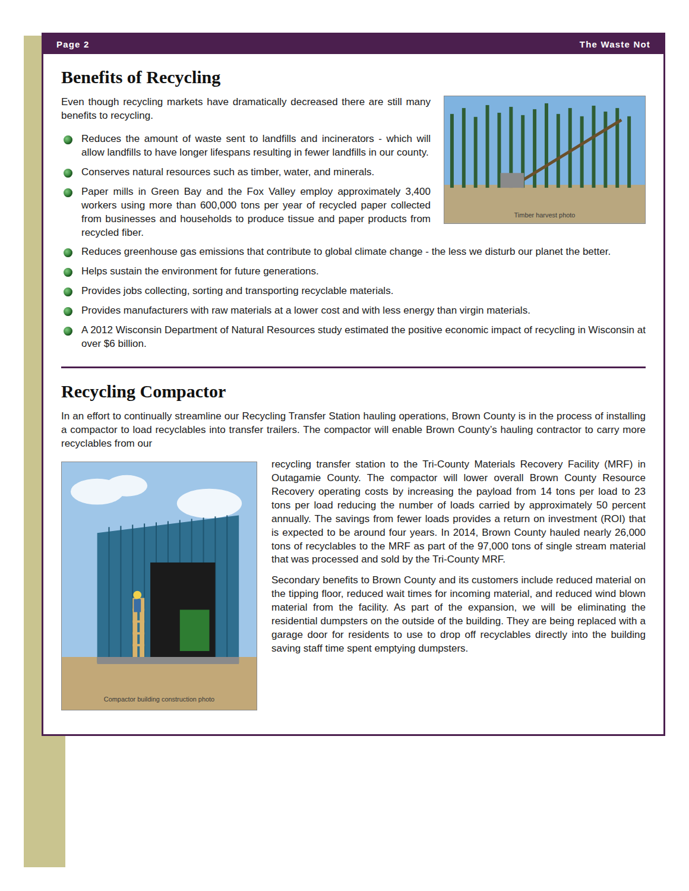Page 2 The Waste Not
Benefits of Recycling
Timber harvest photo
Even though recycling markets have dramatically decreased there are still many benefits to recycling.
Reduces the amount of waste sent to landfills and incinerators - which will allow landfills to have longer lifespans resulting in fewer landfills in our county.
Conserves natural resources such as timber, water, and minerals.
Paper mills in Green Bay and the Fox Valley employ approximately 3,400 workers using more than 600,000 tons per year of recycled paper collected from businesses and households to produce tissue and paper products from recycled fiber.
Reduces greenhouse gas emissions that contribute to global climate change - the less we disturb our planet the better.
Helps sustain the environment for future generations.
Provides jobs collecting, sorting and transporting recyclable materials.
Provides manufacturers with raw materials at a lower cost and with less energy than virgin materials.
A 2012 Wisconsin Department of Natural Resources study estimated the positive economic impact of recycling in Wisconsin at over $6 billion.
Recycling Compactor
In an effort to continually streamline our Recycling Transfer Station hauling operations, Brown County is in the process of installing a compactor to load recyclables into transfer trailers. The compactor will enable Brown County’s hauling contractor to carry more recyclables from our
Compactor building construction photo
recycling transfer station to the Tri-County Materials Recovery Facility (MRF) in Outagamie County. The compactor will lower overall Brown County Resource Recovery operating costs by increasing the payload from 14 tons per load to 23 tons per load reducing the number of loads carried by approximately 50 percent annually. The savings from fewer loads provides a return on investment (ROI) that is expected to be around four years. In 2014, Brown County hauled nearly 26,000 tons of recyclables to the MRF as part of the 97,000 tons of single stream material that was processed and sold by the Tri-County MRF.
Secondary benefits to Brown County and its customers include reduced material on the tipping floor, reduced wait times for incoming material, and reduced wind blown material from the facility. As part of the expansion, we will be eliminating the residential dumpsters on the outside of the building. They are being replaced with a garage door for residents to use to drop off recyclables directly into the building saving staff time spent emptying dumpsters.